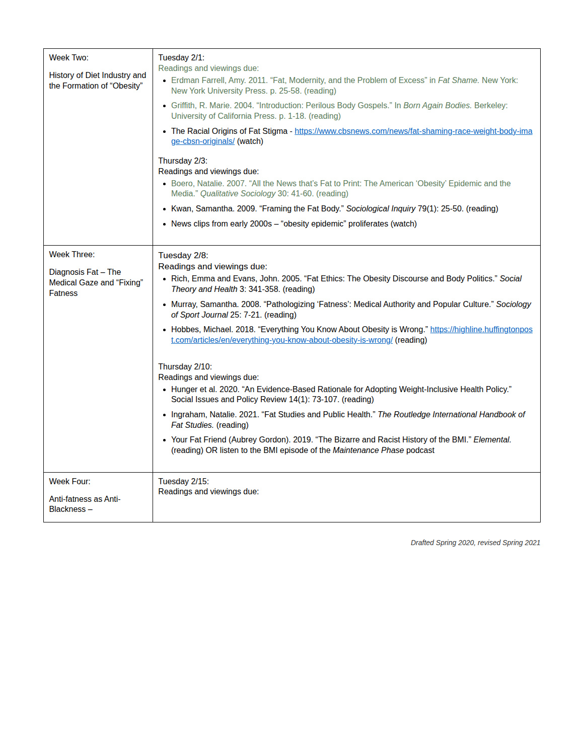| Week Two: History of Diet Industry and the Formation of “Obesity” | Tuesday 2/1: Readings and viewings due: Erdman Farrell, Amy. 2011. “Fat, Modernity, and the Problem of Excess” in Fat Shame. New York: New York University Press. p. 25-58. (reading) Griffith, R. Marie. 2004. “Introduction: Perilous Body Gospels.” In Born Again Bodies. Berkeley: University of California Press. p. 1-18. (reading) The Racial Origins of Fat Stigma - https://www.cbsnews.com/news/fat-shaming-race-weight-body-image-cbsn-originals/ (watch) Thursday 2/3: Readings and viewings due: Boero, Natalie. 2007. “All the News that’s Fat to Print: The American ‘Obesity’ Epidemic and the Media.” Qualitative Sociology 30: 41-60. (reading) Kwan, Samantha. 2009. “Framing the Fat Body.” Sociological Inquiry 79(1): 25-50. (reading) News clips from early 2000s – “obesity epidemic” proliferates (watch) |
| Week Three: Diagnosis Fat – The Medical Gaze and “Fixing” Fatness | Tuesday 2/8: Readings and viewings due: Rich, Emma and Evans, John. 2005. “Fat Ethics: The Obesity Discourse and Body Politics.” Social Theory and Health 3: 341-358. (reading) Murray, Samantha. 2008. “Pathologizing ‘Fatness’: Medical Authority and Popular Culture.” Sociology of Sport Journal 25: 7-21. (reading) Hobbes, Michael. 2018. “Everything You Know About Obesity is Wrong.” https://highline.huffingtonpost.com/articles/en/everything-you-know-about-obesity-is-wrong/ (reading) Thursday 2/10: Readings and viewings due: Hunger et al. 2020. “An Evidence-Based Rationale for Adopting Weight-Inclusive Health Policy.” Social Issues and Policy Review 14(1): 73-107. (reading) Ingraham, Natalie. 2021. “Fat Studies and Public Health.” The Routledge International Handbook of Fat Studies. (reading) Your Fat Friend (Aubrey Gordon). 2019. “The Bizarre and Racist History of the BMI.” Elemental. (reading) OR listen to the BMI episode of the Maintenance Phase podcast |
| Week Four: Anti-fatness as Anti-Blackness – | Tuesday 2/15: Readings and viewings due: |
Drafted Spring 2020, revised Spring 2021